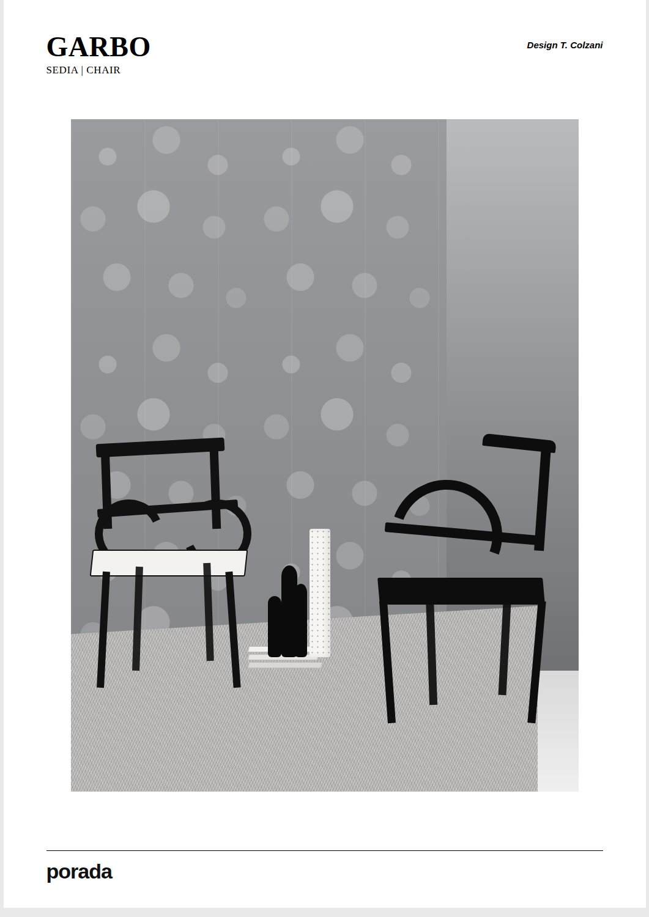GARBO
SEDIA | CHAIR
Design T. Colzani
porada